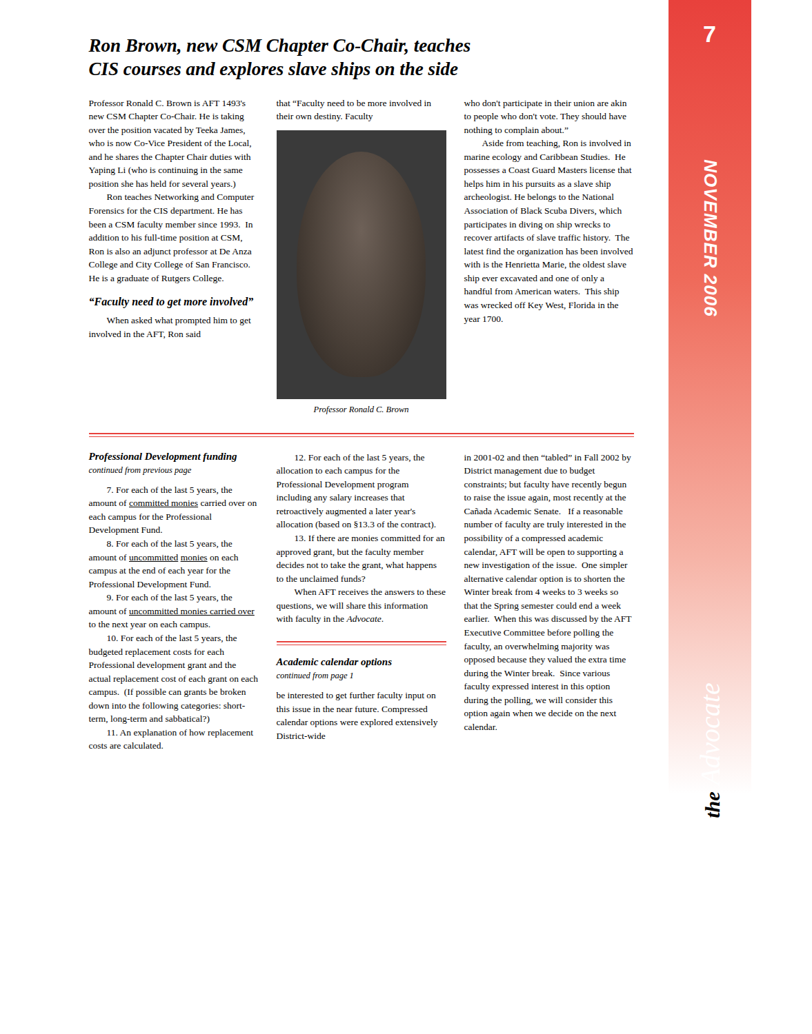7
NOVEMBER 2006
the Advocate
Ron Brown, new CSM Chapter Co-Chair, teaches
CIS courses and explores slave ships on the side
Professor Ronald C. Brown is AFT 1493's new CSM Chapter Co-Chair. He is taking over the position vacated by Teeka James, who is now Co-Vice President of the Local, and he shares the Chapter Chair duties with Yaping Li (who is continuing in the same position she has held for several years.)
Ron teaches Networking and Computer Forensics for the CIS department. He has been a CSM faculty member since 1993. In addition to his full-time position at CSM, Ron is also an adjunct professor at De Anza College and City College of San Francisco. He is a graduate of Rutgers College.
“Faculty need to get more involved”
When asked what prompted him to get involved in the AFT, Ron said
that “Faculty need to be more involved in their own destiny. Faculty
Professor Ronald C. Brown
who don't participate in their union are akin to people who don't vote. They should have nothing to complain about.”
Aside from teaching, Ron is involved in marine ecology and Caribbean Studies. He possesses a Coast Guard Masters license that helps him in his pursuits as a slave ship archeologist. He belongs to the National Association of Black Scuba Divers, which participates in diving on ship wrecks to recover artifacts of slave traffic history. The latest find the organization has been involved with is the Henrietta Marie, the oldest slave ship ever excavated and one of only a handful from American waters. This ship was wrecked off Key West, Florida in the year 1700.
Professional Development funding
continued from previous page
7. For each of the last 5 years, the amount of committed monies carried over on each campus for the Professional Development Fund.
8. For each of the last 5 years, the amount of uncommitted monies on each campus at the end of each year for the Professional Development Fund.
9. For each of the last 5 years, the amount of uncommitted monies carried over to the next year on each campus.
10. For each of the last 5 years, the budgeted replacement costs for each Professional development grant and the actual replacement cost of each grant on each campus. (If possible can grants be broken down into the following categories: short-term, long-term and sabbatical?)
11. An explanation of how replacement costs are calculated.
12. For each of the last 5 years, the allocation to each campus for the Professional Development program including any salary increases that retroactively augmented a later year's allocation (based on §13.3 of the contract).
13. If there are monies committed for an approved grant, but the faculty member decides not to take the grant, what happens to the unclaimed funds?
When AFT receives the answers to these questions, we will share this information with faculty in the Advocate.
Academic calendar options
continued from page 1
be interested to get further faculty input on this issue in the near future. Compressed calendar options were explored extensively District-wide
in 2001-02 and then “tabled” in Fall 2002 by District management due to budget constraints; but faculty have recently begun to raise the issue again, most recently at the Cañada Academic Senate. If a reasonable number of faculty are truly interested in the possibility of a compressed academic calendar, AFT will be open to supporting a new investigation of the issue. One simpler alternative calendar option is to shorten the Winter break from 4 weeks to 3 weeks so that the Spring semester could end a week earlier. When this was discussed by the AFT Executive Committee before polling the faculty, an overwhelming majority was opposed because they valued the extra time during the Winter break. Since various faculty expressed interest in this option during the polling, we will consider this option again when we decide on the next calendar.